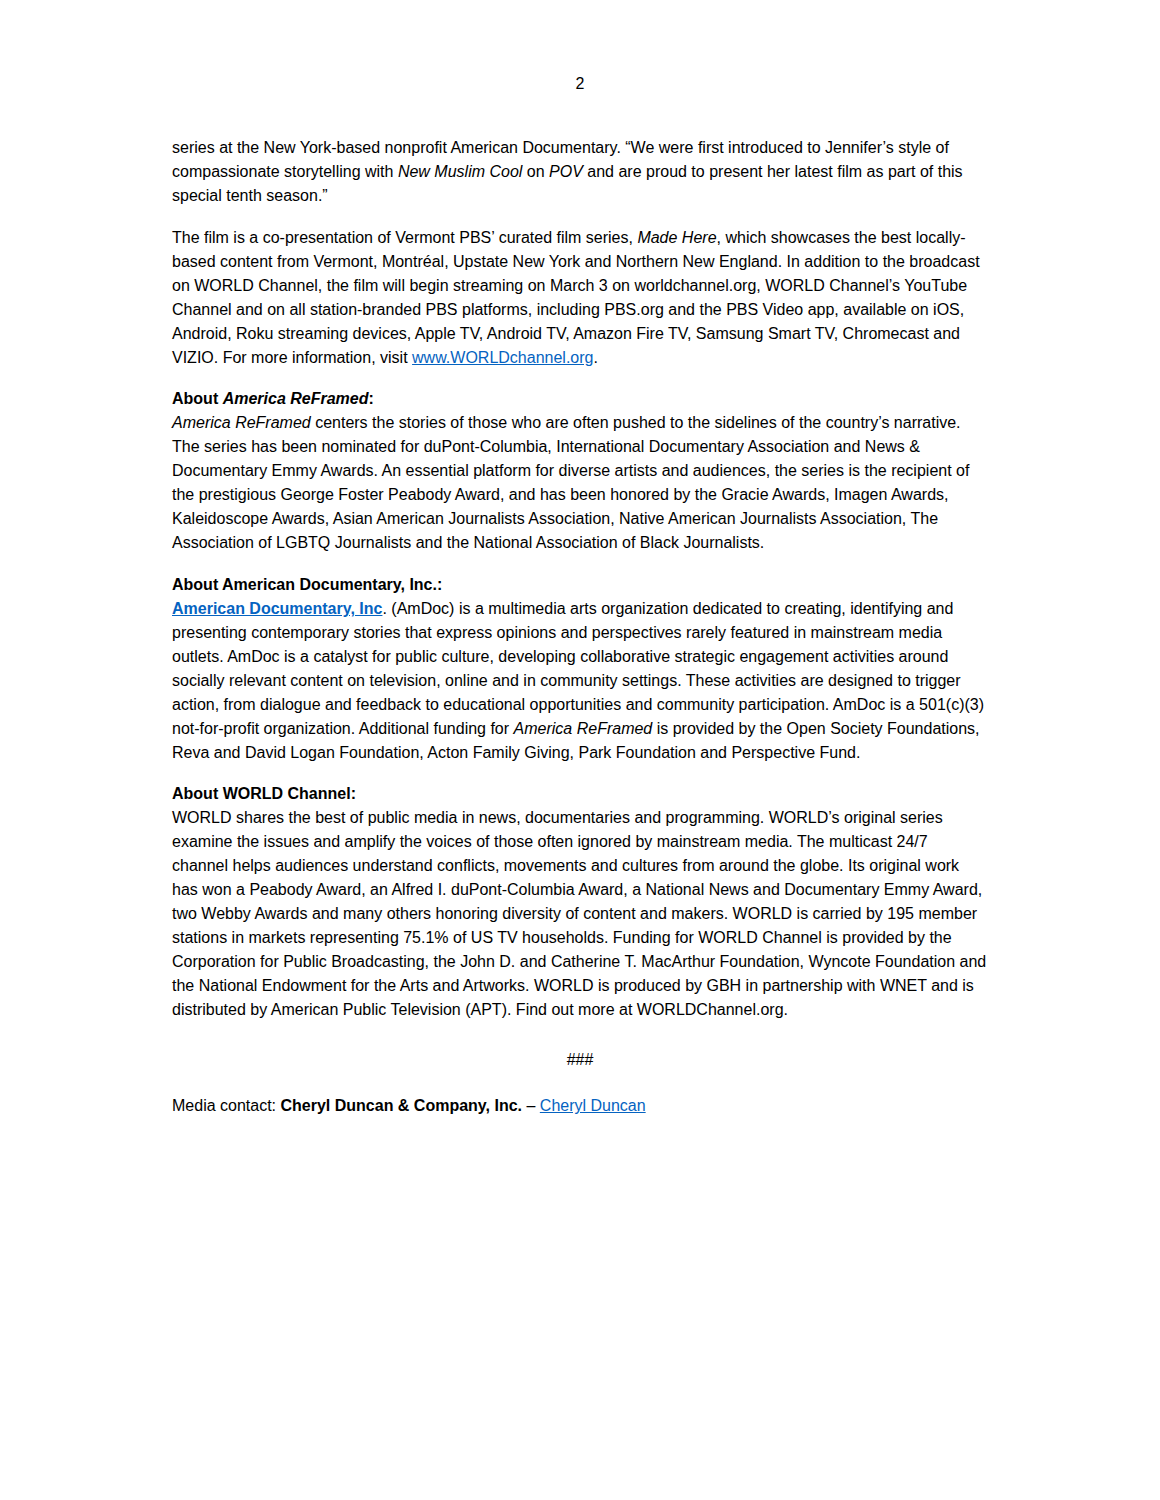2
series at the New York-based nonprofit American Documentary. “We were first introduced to Jennifer’s style of compassionate storytelling with New Muslim Cool on POV and are proud to present her latest film as part of this special tenth season.”
The film is a co-presentation of Vermont PBS’ curated film series, Made Here, which showcases the best locally-based content from Vermont, Montréal, Upstate New York and Northern New England. In addition to the broadcast on WORLD Channel, the film will begin streaming on March 3 on worldchannel.org, WORLD Channel’s YouTube Channel and on all station-branded PBS platforms, including PBS.org and the PBS Video app, available on iOS, Android, Roku streaming devices, Apple TV, Android TV, Amazon Fire TV, Samsung Smart TV, Chromecast and VIZIO. For more information, visit www.WORLDchannel.org.
About America ReFramed:
America ReFramed centers the stories of those who are often pushed to the sidelines of the country’s narrative. The series has been nominated for duPont-Columbia, International Documentary Association and News & Documentary Emmy Awards. An essential platform for diverse artists and audiences, the series is the recipient of the prestigious George Foster Peabody Award, and has been honored by the Gracie Awards, Imagen Awards, Kaleidoscope Awards, Asian American Journalists Association, Native American Journalists Association, The Association of LGBTQ Journalists and the National Association of Black Journalists.
About American Documentary, Inc.:
American Documentary, Inc. (AmDoc) is a multimedia arts organization dedicated to creating, identifying and presenting contemporary stories that express opinions and perspectives rarely featured in mainstream media outlets. AmDoc is a catalyst for public culture, developing collaborative strategic engagement activities around socially relevant content on television, online and in community settings. These activities are designed to trigger action, from dialogue and feedback to educational opportunities and community participation. AmDoc is a 501(c)(3) not-for-profit organization. Additional funding for America ReFramed is provided by the Open Society Foundations, Reva and David Logan Foundation, Acton Family Giving, Park Foundation and Perspective Fund.
About WORLD Channel:
WORLD shares the best of public media in news, documentaries and programming. WORLD’s original series examine the issues and amplify the voices of those often ignored by mainstream media. The multicast 24/7 channel helps audiences understand conflicts, movements and cultures from around the globe. Its original work has won a Peabody Award, an Alfred I. duPont-Columbia Award, a National News and Documentary Emmy Award, two Webby Awards and many others honoring diversity of content and makers. WORLD is carried by 195 member stations in markets representing 75.1% of US TV households. Funding for WORLD Channel is provided by the Corporation for Public Broadcasting, the John D. and Catherine T. MacArthur Foundation, Wyncote Foundation and the National Endowment for the Arts and Artworks. WORLD is produced by GBH in partnership with WNET and is distributed by American Public Television (APT). Find out more at WORLDChannel.org.
###
Media contact: Cheryl Duncan & Company, Inc. – Cheryl Duncan